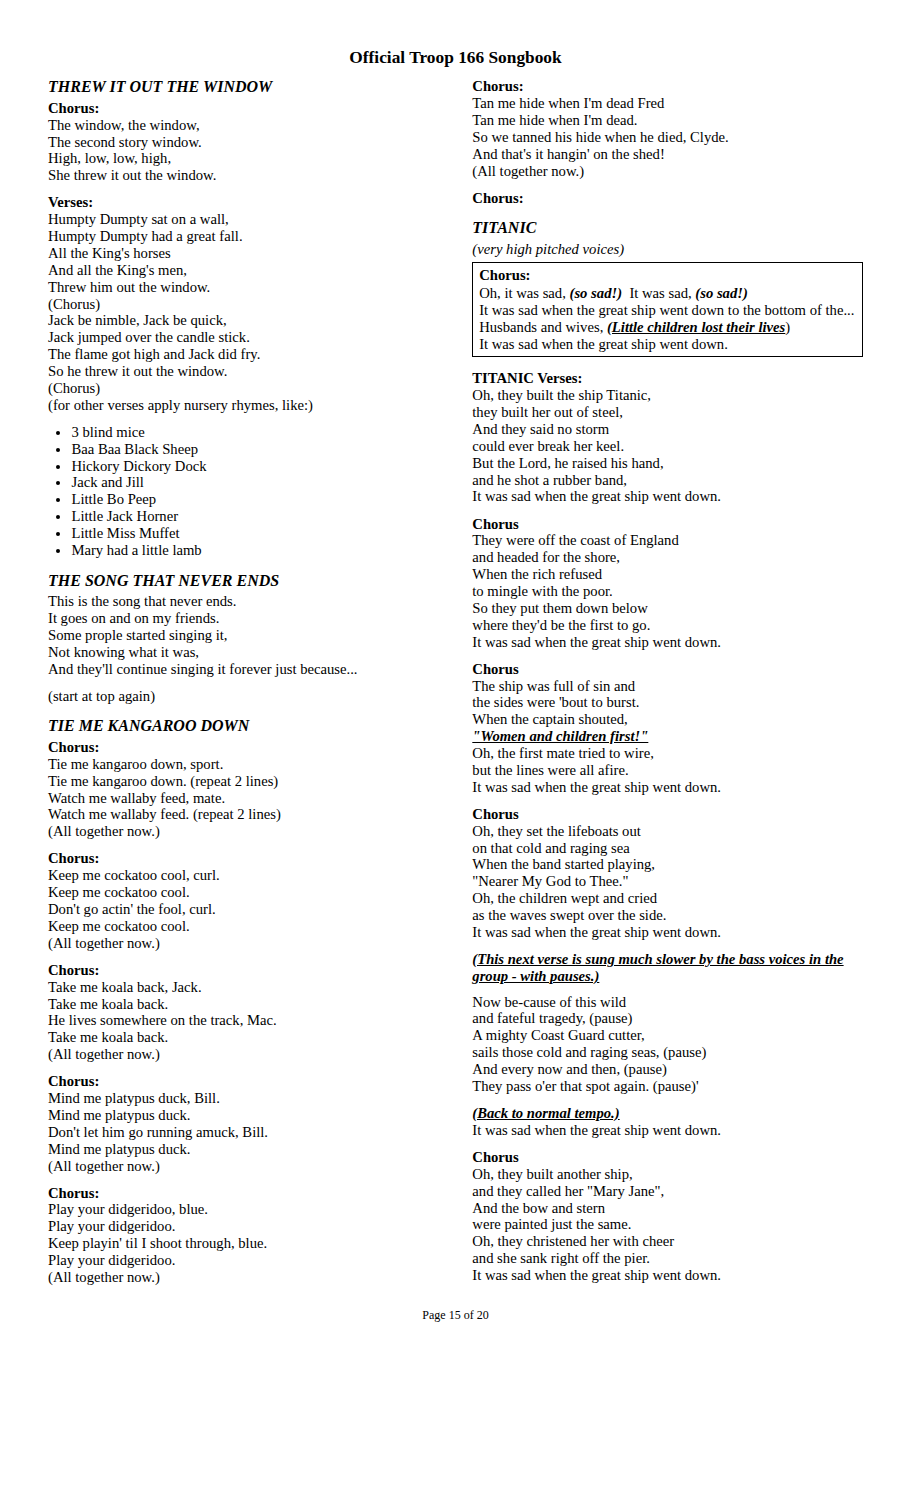Official Troop 166 Songbook
THREW IT OUT THE WINDOW
Chorus:
The window, the window,
The second story window.
High, low, low, high,
She threw it out the window.
Verses:
Humpty Dumpty sat on a wall,
Humpty Dumpty had a great fall.
All the King's horses
And all the King's men,
Threw him out the window.
(Chorus)
Jack be nimble, Jack be quick,
Jack jumped over the candle stick.
The flame got high and Jack did fry.
So he threw it out the window.
(Chorus)
(for other verses apply nursery rhymes, like:)
3 blind mice
Baa Baa Black Sheep
Hickory Dickory Dock
Jack and Jill
Little Bo Peep
Little Jack Horner
Little Miss Muffet
Mary had a little lamb
THE SONG THAT NEVER ENDS
This is the song that never ends.
It goes on and on my friends.
Some prople started singing it,
Not knowing what it was,
And they'll continue singing it forever just because...
(start at top again)
TIE ME KANGAROO DOWN
Chorus:
Tie me kangaroo down, sport.
Tie me kangaroo down. (repeat 2 lines)
Watch me wallaby feed, mate.
Watch me wallaby feed. (repeat 2 lines)
(All together now.)
Chorus:
Keep me cockatoo cool, curl.
Keep me cockatoo cool.
Don't go actin' the fool, curl.
Keep me cockatoo cool.
(All together now.)
Chorus:
Take me koala back, Jack.
Take me koala back.
He lives somewhere on the track, Mac.
Take me koala back.
(All together now.)
Chorus:
Mind me platypus duck, Bill.
Mind me platypus duck.
Don't let him go running amuck, Bill.
Mind me platypus duck.
(All together now.)
Chorus:
Play your didgeridoo, blue.
Play your didgeridoo.
Keep playin' til I shoot through, blue.
Play your didgeridoo.
(All together now.)
Chorus:
Tan me hide when I'm dead Fred
Tan me hide when I'm dead.
So we tanned his hide when he died, Clyde.
And that's it hangin' on the shed!
(All together now.)
Chorus:
TITANIC
(very high pitched voices)
Chorus:
Oh, it was sad, (so sad!) It was sad, (so sad!)
It was sad when the great ship went down to the bottom of the...
Husbands and wives, (Little children lost their lives)
It was sad when the great ship went down.
TITANIC Verses:
Oh, they built the ship Titanic,
they built her out of steel,
And they said no storm
could ever break her keel.
But the Lord, he raised his hand,
and he shot a rubber band,
It was sad when the great ship went down.
Chorus
They were off the coast of England
and headed for the shore,
When the rich refused
to mingle with the poor.
So they put them down below
where they'd be the first to go.
It was sad when the great ship went down.
Chorus
The ship was full of sin and
the sides were 'bout to burst.
When the captain shouted,
"Women and children first!"
Oh, the first mate tried to wire,
but the lines were all afire.
It was sad when the great ship went down.
Chorus
Oh, they set the lifeboats out
on that cold and raging sea
When the band started playing,
"Nearer My God to Thee."
Oh, the children wept and cried
as the waves swept over the side.
It was sad when the great ship went down.
(This next verse is sung much slower by the bass voices in the group - with pauses.)
Now be-cause of this wild
and fateful tragedy, (pause)
A mighty Coast Guard cutter,
sails those cold and raging seas, (pause)
And every now and then, (pause)
They pass o'er that spot again. (pause)'
(Back to normal tempo.)
It was sad when the great ship went down.
Chorus
Oh, they built another ship,
and they called her "Mary Jane",
And the bow and stern
were painted just the same.
Oh, they christened her with cheer
and she sank right off the pier.
It was sad when the great ship went down.
Page 15 of 20